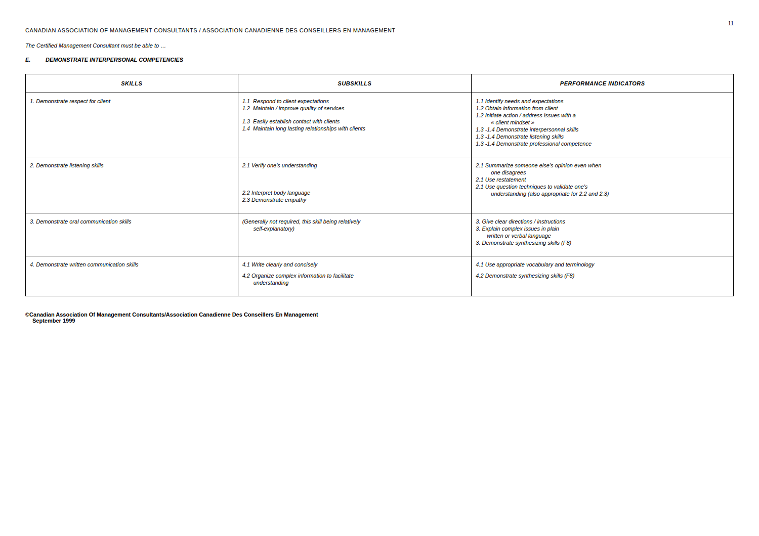11
CANADIAN ASSOCIATION OF MANAGEMENT CONSULTANTS / ASSOCIATION CANADIENNE DES CONSEILLERS EN MANAGEMENT
The Certified Management Consultant must be able to …
E. DEMONSTRATE INTERPERSONAL COMPETENCIES
| SKILLS | SUBSKILLS | PERFORMANCE INDICATORS |
| --- | --- | --- |
| 1. Demonstrate respect for client | 1.1 Respond to client expectations 1.2 Maintain / improve quality of services 1.3 Easily establish contact with clients 1.4 Maintain long lasting relationships with clients | 1.1 Identify needs and expectations 1.2 Obtain information from client 1.2 Initiate action / address issues with a « client mindset » 1.3 -1.4 Demonstrate interpersonnal skills 1.3 -1.4 Demonstrate listening skills 1.3 -1.4 Demonstrate professional competence |
| 2. Demonstrate listening skills | 2.1 Verify one's understanding 2.2 Interpret body language 2.3 Demonstrate empathy | 2.1 Summarize someone else's opinion even when one disagrees 2.1 Use restatement 2.1 Use question techniques to validate one's understanding (also appropriate for 2.2 and 2.3) |
| 3. Demonstrate oral communication skills | (Generally not required, this skill being relatively self-explanatory) | 3. Give clear directions / instructions 3. Explain complex issues in plain written or verbal language 3. Demonstrate synthesizing skills (F8) |
| 4. Demonstrate written communication skills | 4.1 Write clearly and concisely 4.2 Organize complex information to facilitate understanding | 4.1 Use appropriate vocabulary and terminology 4.2 Demonstrate synthesizing skills (F8) |
©Canadian Association Of Management Consultants/Association Canadienne Des Conseillers En Management
September 1999